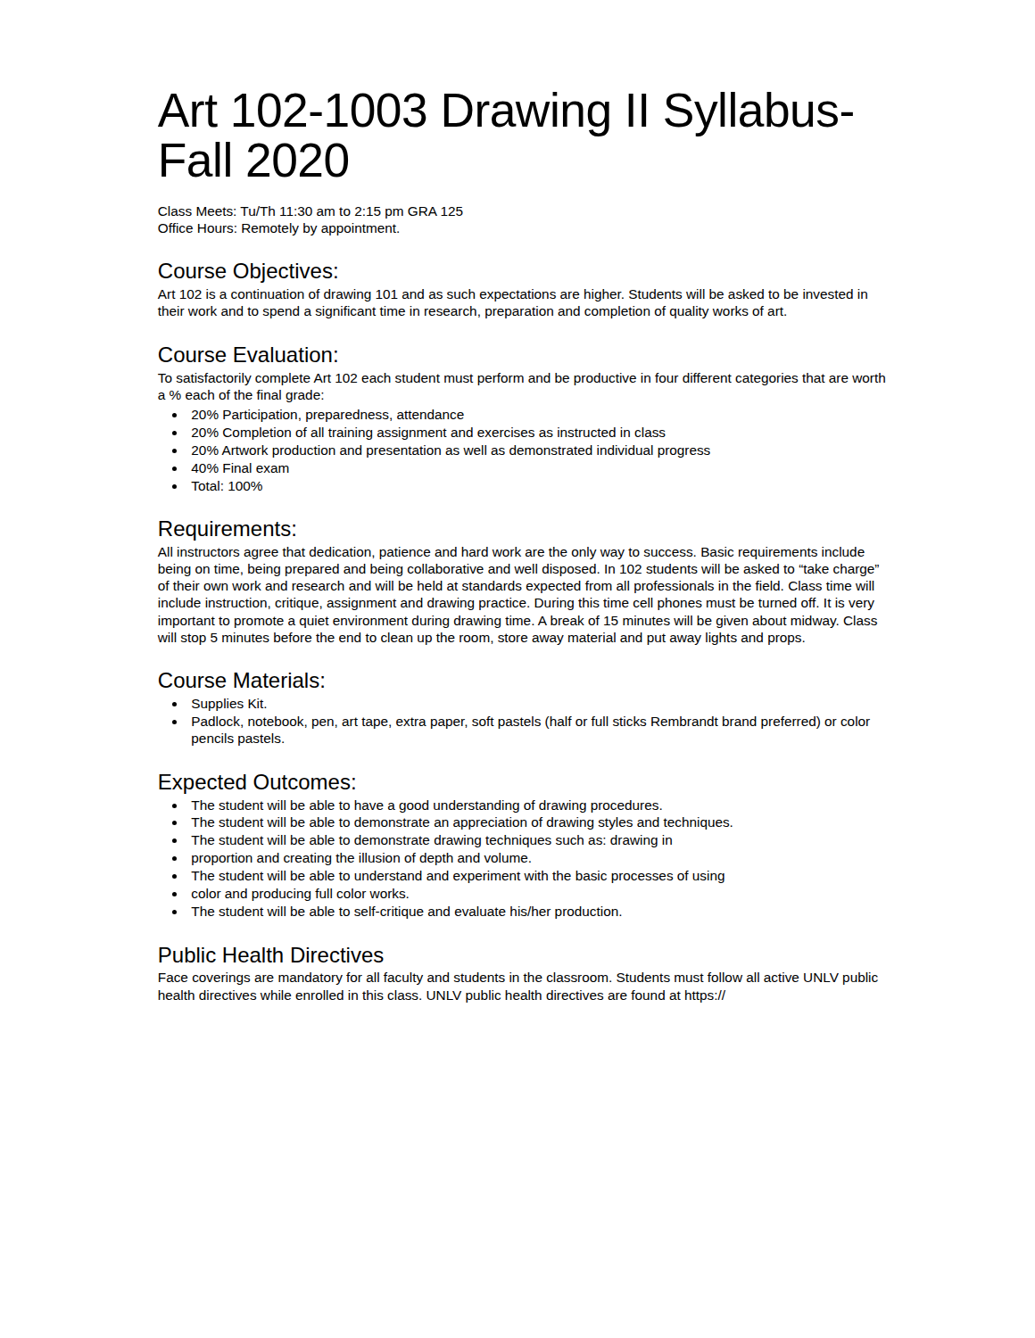Art 102-1003 Drawing II Syllabus- Fall 2020
Class Meets: Tu/Th 11:30 am to 2:15 pm GRA 125
Office Hours: Remotely by appointment.
Course Objectives:
Art 102 is a continuation of drawing 101 and as such expectations are higher. Students will be asked to be invested in their work and to spend a significant time in research, preparation and completion of quality works of art.
Course Evaluation:
To satisfactorily complete Art 102 each student must perform and be productive in four different categories that are worth a % each of the final grade:
20% Participation, preparedness, attendance
20% Completion of all training assignment and exercises as instructed in class
20% Artwork production and presentation as well as demonstrated individual progress
40% Final exam
Total: 100%
Requirements:
All instructors agree that dedication, patience and hard work are the only way to success. Basic requirements include being on time, being prepared and being collaborative and well disposed. In 102 students will be asked to “take charge” of their own work and research and will be held at standards expected from all professionals in the field. Class time will include instruction, critique, assignment and drawing practice. During this time cell phones must be turned off. It is very important to promote a quiet environment during drawing time. A break of 15 minutes will be given about midway. Class will stop 5 minutes before the end to clean up the room, store away material and put away lights and props.
Course Materials:
Supplies Kit.
Padlock, notebook, pen, art tape, extra paper, soft pastels (half or full sticks Rembrandt brand preferred) or color pencils pastels.
Expected Outcomes:
The student will be able to have a good understanding of drawing procedures.
The student will be able to demonstrate an appreciation of drawing styles and techniques.
The student will be able to demonstrate drawing techniques such as: drawing in
proportion and creating the illusion of depth and volume.
The student will be able to understand and experiment with the basic processes of using
color and producing full color works.
The student will be able to self-critique and evaluate his/her production.
Public Health Directives
Face coverings are mandatory for all faculty and students in the classroom. Students must follow all active UNLV public health directives while enrolled in this class. UNLV public health directives are found at https://